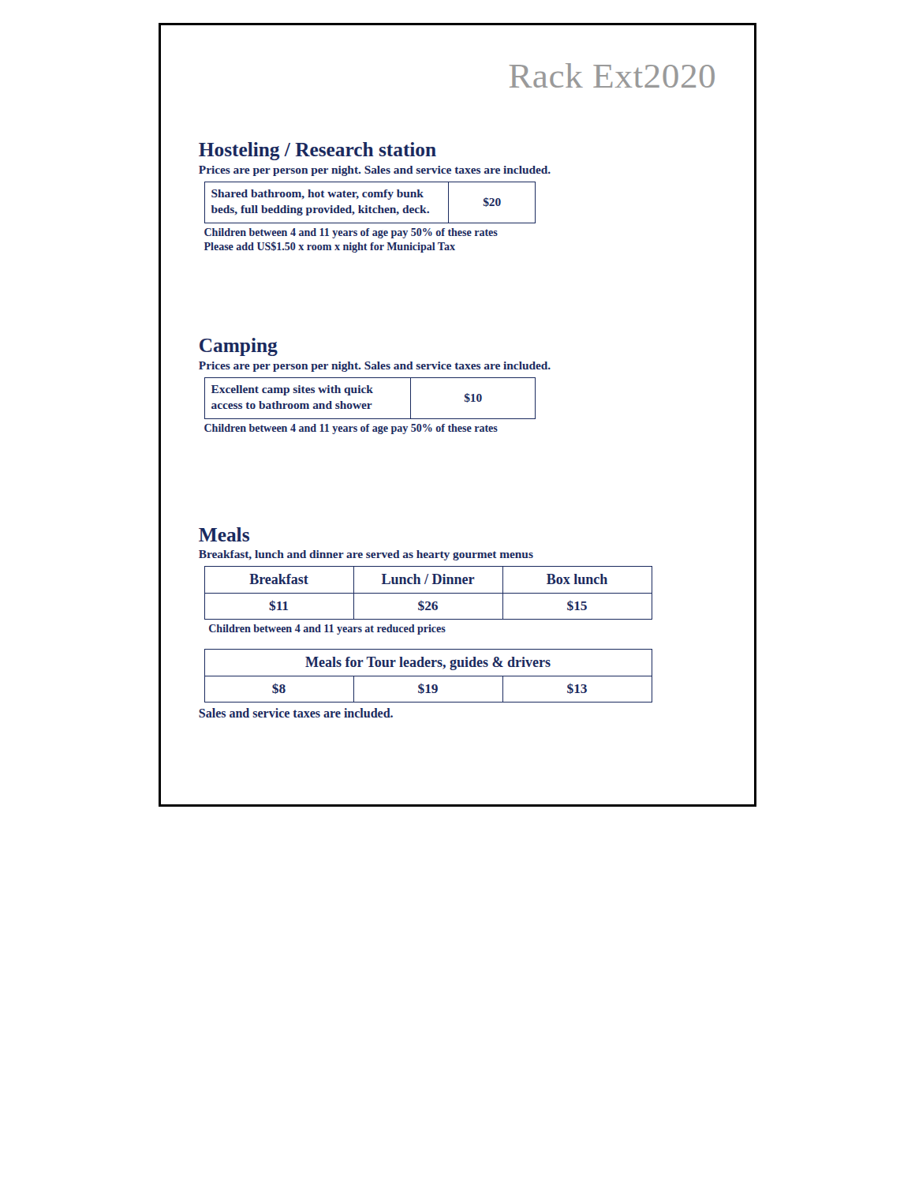Rack Ext2020
Hosteling / Research station
Prices are per person per night. Sales and service taxes are included.
| Shared bathroom, hot water, comfy bunk beds, full bedding provided, kitchen, deck. | $20 |
Children between 4 and 11 years of age pay 50% of these rates
Please add US$1.50 x room x night for Municipal Tax
Camping
Prices are per person per night. Sales and service taxes are included.
| Excellent camp sites with quick access to bathroom and shower | $10 |
Children between 4 and 11 years of age pay 50% of these rates
Meals
Breakfast, lunch and dinner are served as hearty gourmet menus
| Breakfast | Lunch / Dinner | Box lunch |
| --- | --- | --- |
| $11 | $26 | $15 |
Children between 4 and 11 years at reduced prices
| Meals for Tour leaders, guides & drivers |
| --- |
| $8 | $19 | $13 |
Sales and service taxes are included.